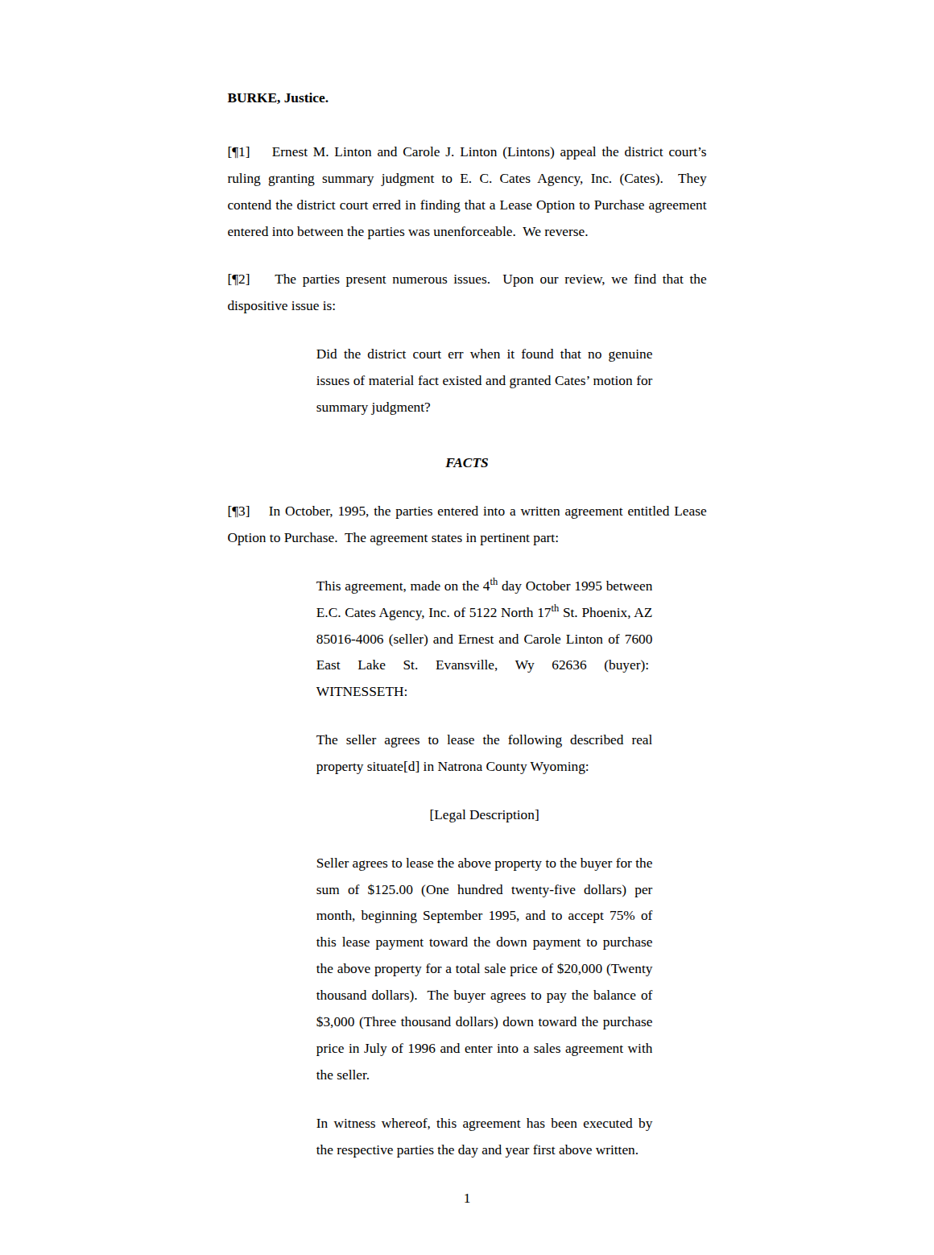BURKE, Justice.
[¶1] Ernest M. Linton and Carole J. Linton (Lintons) appeal the district court’s ruling granting summary judgment to E. C. Cates Agency, Inc. (Cates). They contend the district court erred in finding that a Lease Option to Purchase agreement entered into between the parties was unenforceable. We reverse.
[¶2] The parties present numerous issues. Upon our review, we find that the dispositive issue is:
Did the district court err when it found that no genuine issues of material fact existed and granted Cates’ motion for summary judgment?
FACTS
[¶3] In October, 1995, the parties entered into a written agreement entitled Lease Option to Purchase. The agreement states in pertinent part:
This agreement, made on the 4th day October 1995 between E.C. Cates Agency, Inc. of 5122 North 17th St. Phoenix, AZ 85016-4006 (seller) and Ernest and Carole Linton of 7600 East Lake St. Evansville, Wy 62636 (buyer): WITNESSETH:
The seller agrees to lease the following described real property situate[d] in Natrona County Wyoming:
[Legal Description]
Seller agrees to lease the above property to the buyer for the sum of $125.00 (One hundred twenty-five dollars) per month, beginning September 1995, and to accept 75% of this lease payment toward the down payment to purchase the above property for a total sale price of $20,000 (Twenty thousand dollars). The buyer agrees to pay the balance of $3,000 (Three thousand dollars) down toward the purchase price in July of 1996 and enter into a sales agreement with the seller.
In witness whereof, this agreement has been executed by the respective parties the day and year first above written.
1